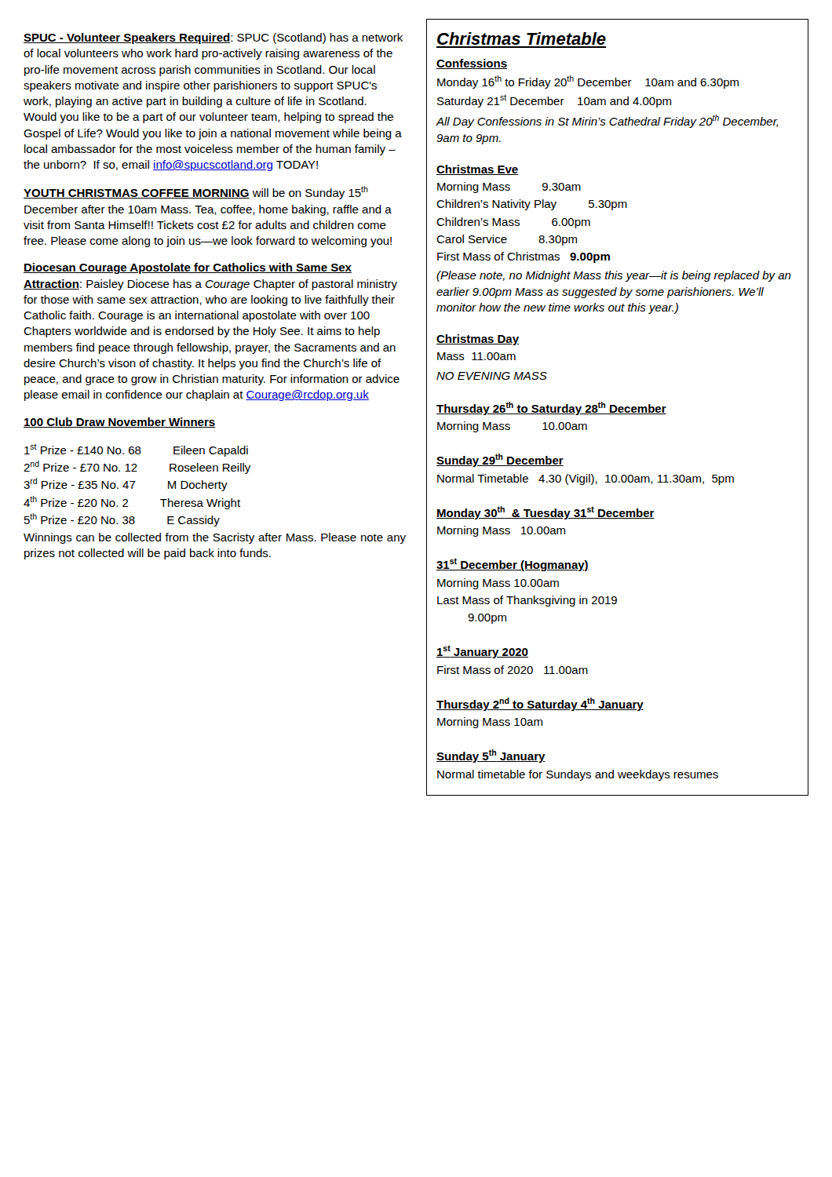SPUC - Volunteer Speakers Required
: SPUC (Scotland) has a network of local volunteers who work hard pro-actively raising awareness of the pro-life movement across parish communities in Scotland. Our local speakers motivate and inspire other parishioners to support SPUC's work, playing an active part in building a culture of life in Scotland. Would you like to be a part of our volunteer team, helping to spread the Gospel of Life? Would you like to join a national movement while being a local ambassador for the most voiceless member of the human family – the unborn? If so, email info@spucscotland.org TODAY!
YOUTH CHRISTMAS COFFEE MORNING
will be on Sunday 15th December after the 10am Mass. Tea, coffee, home baking, raffle and a visit from Santa Himself!! Tickets cost £2 for adults and children come free. Please come along to join us—we look forward to welcoming you!
Diocesan Courage Apostolate for Catholics with Same Sex Attraction
: Paisley Diocese has a Courage Chapter of pastoral ministry for those with same sex attraction, who are looking to live faithfully their Catholic faith. Courage is an international apostolate with over 100 Chapters worldwide and is endorsed by the Holy See. It aims to help members find peace through fellowship, prayer, the Sacraments and an desire Church’s vison of chastity. It helps you find the Church’s life of peace, and grace to grow in Christian maturity. For information or advice please email in confidence our chaplain at Courage@rcdop.org.uk
100 Club Draw November Winners
1st Prize - £140 No. 68 Eileen Capaldi
2nd Prize - £70 No. 12 Roseleen Reilly
3rd Prize - £35 No. 47 M Docherty
4th Prize - £20 No. 2 Theresa Wright
5th Prize - £20 No. 38 E Cassidy
Winnings can be collected from the Sacristy after Mass. Please note any prizes not collected will be paid back into funds.
Christmas Timetable
Confessions
Monday 16th to Friday 20th December 10am and 6.30pm
Saturday 21st December 10am and 4.00pm
All Day Confessions in St Mirin’s Cathedral Friday 20th December, 9am to 9pm.
Christmas Eve
Morning Mass 9.30am
Children’s Nativity Play 5.30pm
Children’s Mass 6.00pm
Carol Service 8.30pm
First Mass of Christmas 9.00pm
(Please note, no Midnight Mass this year—it is being replaced by an earlier 9.00pm Mass as suggested by some parishioners. We’ll monitor how the new time works out this year.)
Christmas Day
Mass 11.00am
NO EVENING MASS
Thursday 26th to Saturday 28th December
Morning Mass 10.00am
Sunday 29th December
Normal Timetable 4.30 (Vigil), 10.00am, 11.30am, 5pm
Monday 30th & Tuesday 31st December
Morning Mass 10.00am
31st December (Hogmanay)
Morning Mass 10.00am
Last Mass of Thanksgiving in 2019
9.00pm
1st January 2020
First Mass of 2020 11.00am
Thursday 2nd to Saturday 4th January
Morning Mass 10am
Sunday 5th January
Normal timetable for Sundays and weekdays resumes